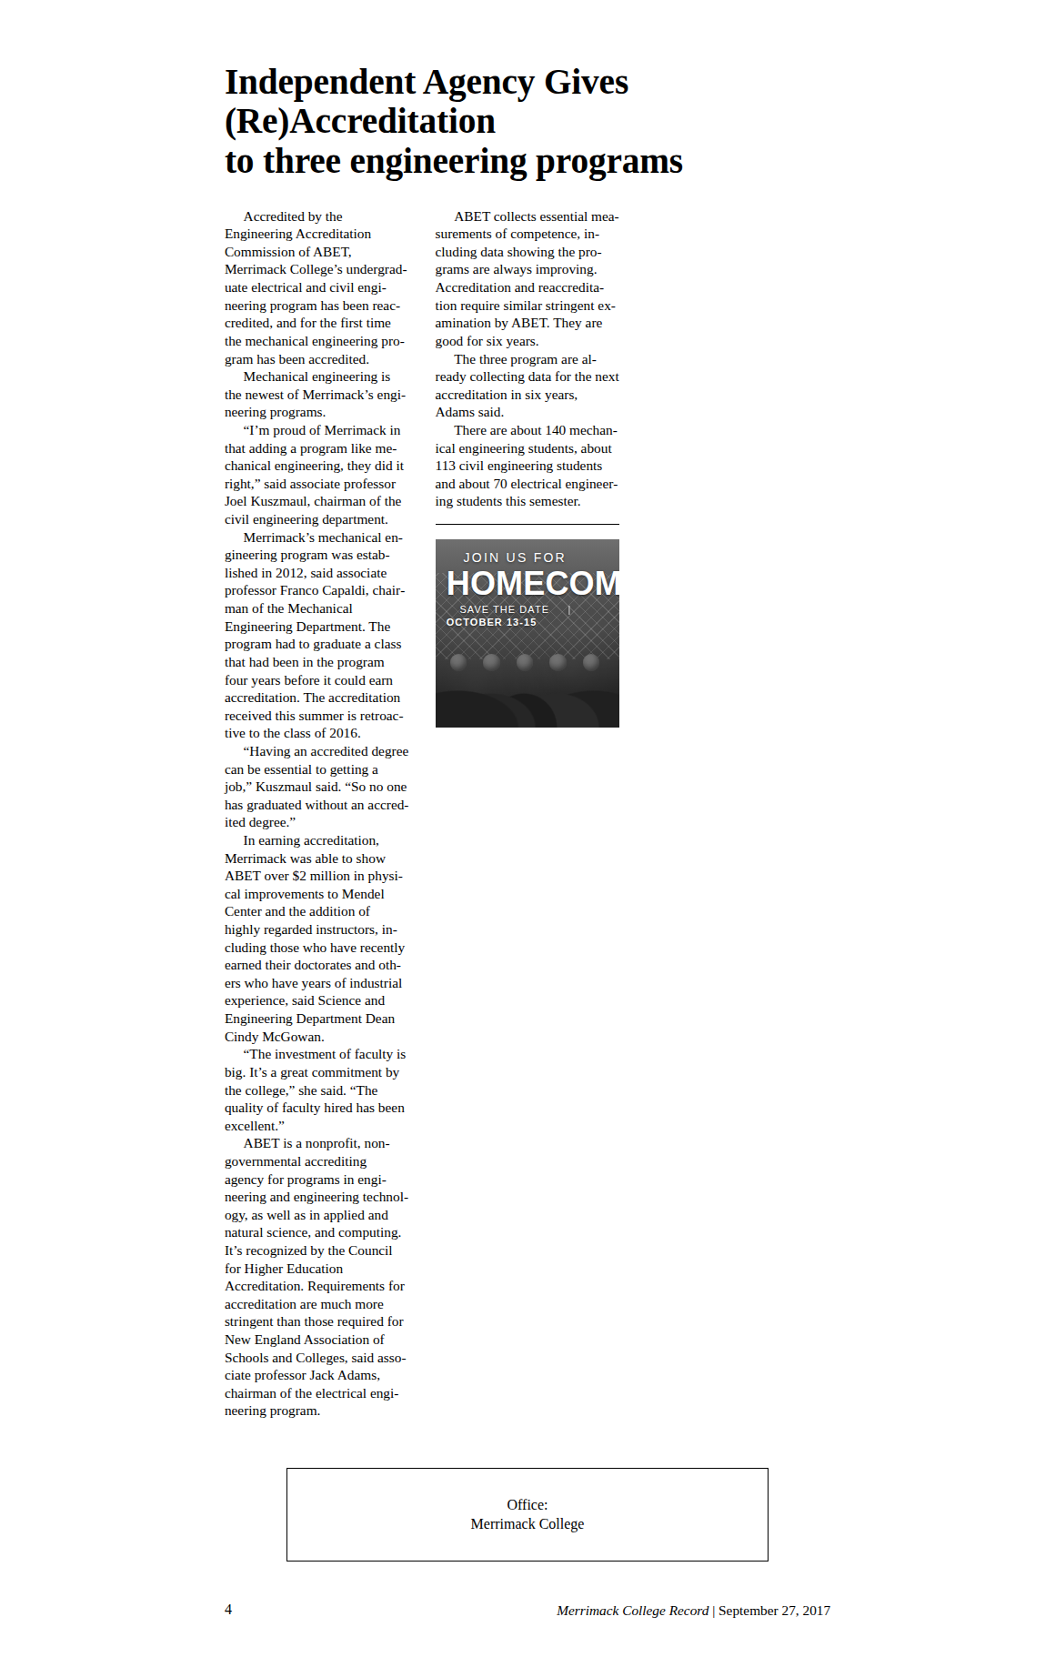Independent Agency Gives (Re)Accreditation
to three engineering programs
Accredited by the Engineering Accreditation Commission of ABET, Merrimack College’s undergraduate electrical and civil engineering program has been reaccredited, and for the first time the mechanical engineering program has been accredited.
Mechanical engineering is the newest of Merrimack’s engineering programs.
“I’m proud of Merrimack in that adding a program like mechanical engineering, they did it right,” said associate professor Joel Kuszmaul, chairman of the civil engineering department.
Merrimack’s mechanical engineering program was established in 2012, said associate professor Franco Capaldi, chairman of the Mechanical Engineering Department. The program had to graduate a class that had been in the program four years before it could earn accreditation. The accreditation received this summer is retroactive to the class of 2016.
“Having an accredited degree can be essential to getting a job,” Kuszmaul said. “So no one has graduated without an accredited degree.”
In earning accreditation, Merrimack was able to show ABET over $2 million in physical improvements to Mendel Center and the addition of highly regarded instructors, including those who have recently earned their doctorates and others who have years of industrial experience, said Science and Engineering Department Dean Cindy McGowan.
“The investment of faculty is big. It’s a great commitment by the college,” she said. “The quality of faculty hired has been excellent.”
ABET is a nonprofit, non-governmental accrediting agency for programs in engineering and engineering technology, as well as in applied and natural science, and computing. It’s recognized by the Council for Higher Education Accreditation. Requirements for accreditation are much more stringent than those required for New England Association of Schools and Colleges, said associate professor Jack Adams, chairman of the electrical engineering program.
ABET collects essential measurements of competence, including data showing the programs are always improving. Accreditation and reaccreditation require similar stringent examination by ABET. They are good for six years.
The three program are already collecting data for the next accreditation in six years, Adams said.
There are about 140 mechanical engineering students, about 113 civil engineering students and about 70 electrical engineering students this semester.
Join us for
Homecoming 2017
Save the date|October 13-15
Office:
Merrimack College
4
Merrimack College Record | September 27, 2017